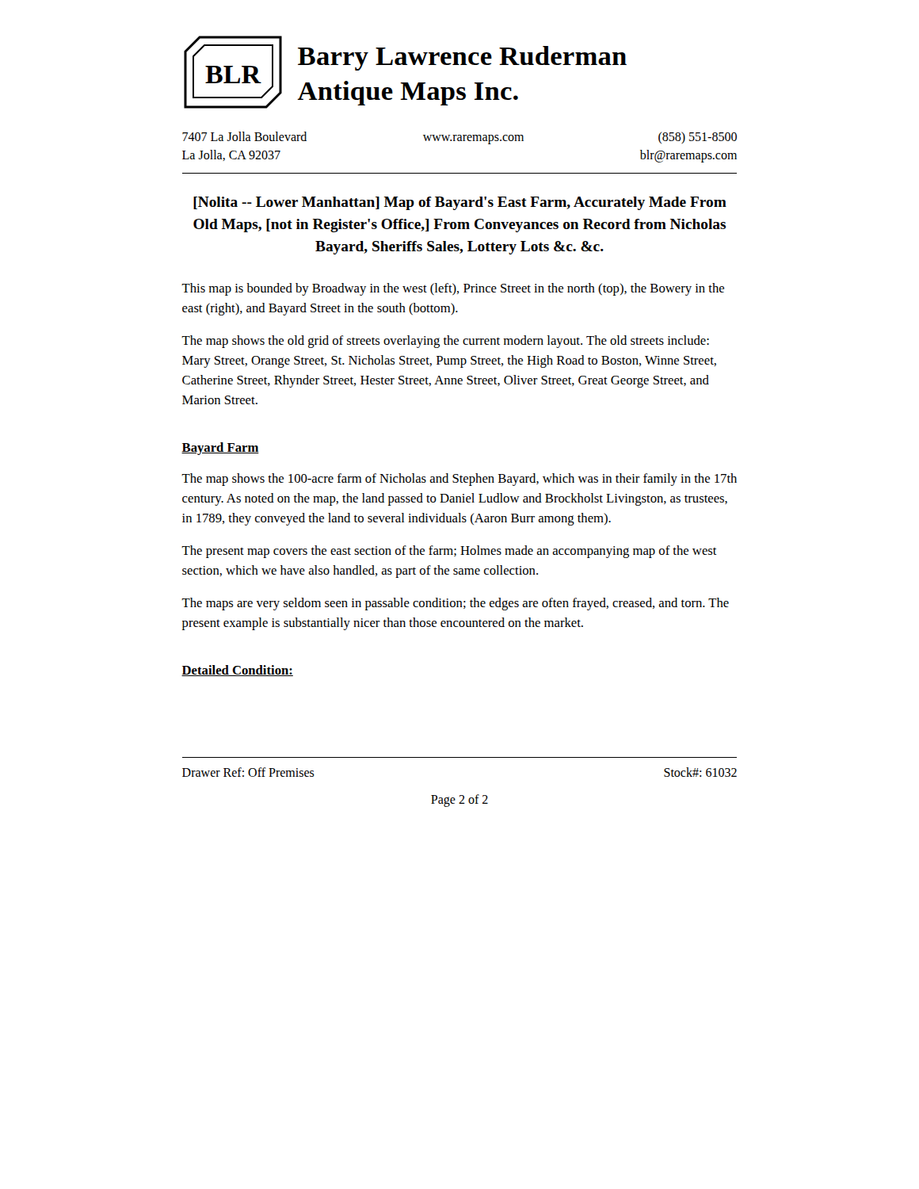BLR
Barry Lawrence Ruderman
Antique Maps Inc.
7407 La Jolla Boulevard
La Jolla, CA 92037
www.raremaps.com
(858) 551-8500
blr@raremaps.com
[Nolita -- Lower Manhattan] Map of Bayard's East Farm, Accurately Made From Old Maps, [not in Register's Office,] From Conveyances on Record from Nicholas Bayard, Sheriffs Sales, Lottery Lots &c. &c.
This map is bounded by Broadway in the west (left), Prince Street in the north (top), the Bowery in the east (right), and Bayard Street in the south (bottom).
The map shows the old grid of streets overlaying the current modern layout. The old streets include: Mary Street, Orange Street, St. Nicholas Street, Pump Street, the High Road to Boston, Winne Street, Catherine Street, Rhynder Street, Hester Street, Anne Street, Oliver Street, Great George Street, and Marion Street.
Bayard Farm
The map shows the 100-acre farm of Nicholas and Stephen Bayard, which was in their family in the 17th century. As noted on the map, the land passed to Daniel Ludlow and Brockholst Livingston, as trustees, in 1789, they conveyed the land to several individuals (Aaron Burr among them).
The present map covers the east section of the farm; Holmes made an accompanying map of the west section, which we have also handled, as part of the same collection.
The maps are very seldom seen in passable condition; the edges are often frayed, creased, and torn. The present example is substantially nicer than those encountered on the market.
Detailed Condition:
Drawer Ref: Off Premises
Stock#: 61032
Page 2 of 2